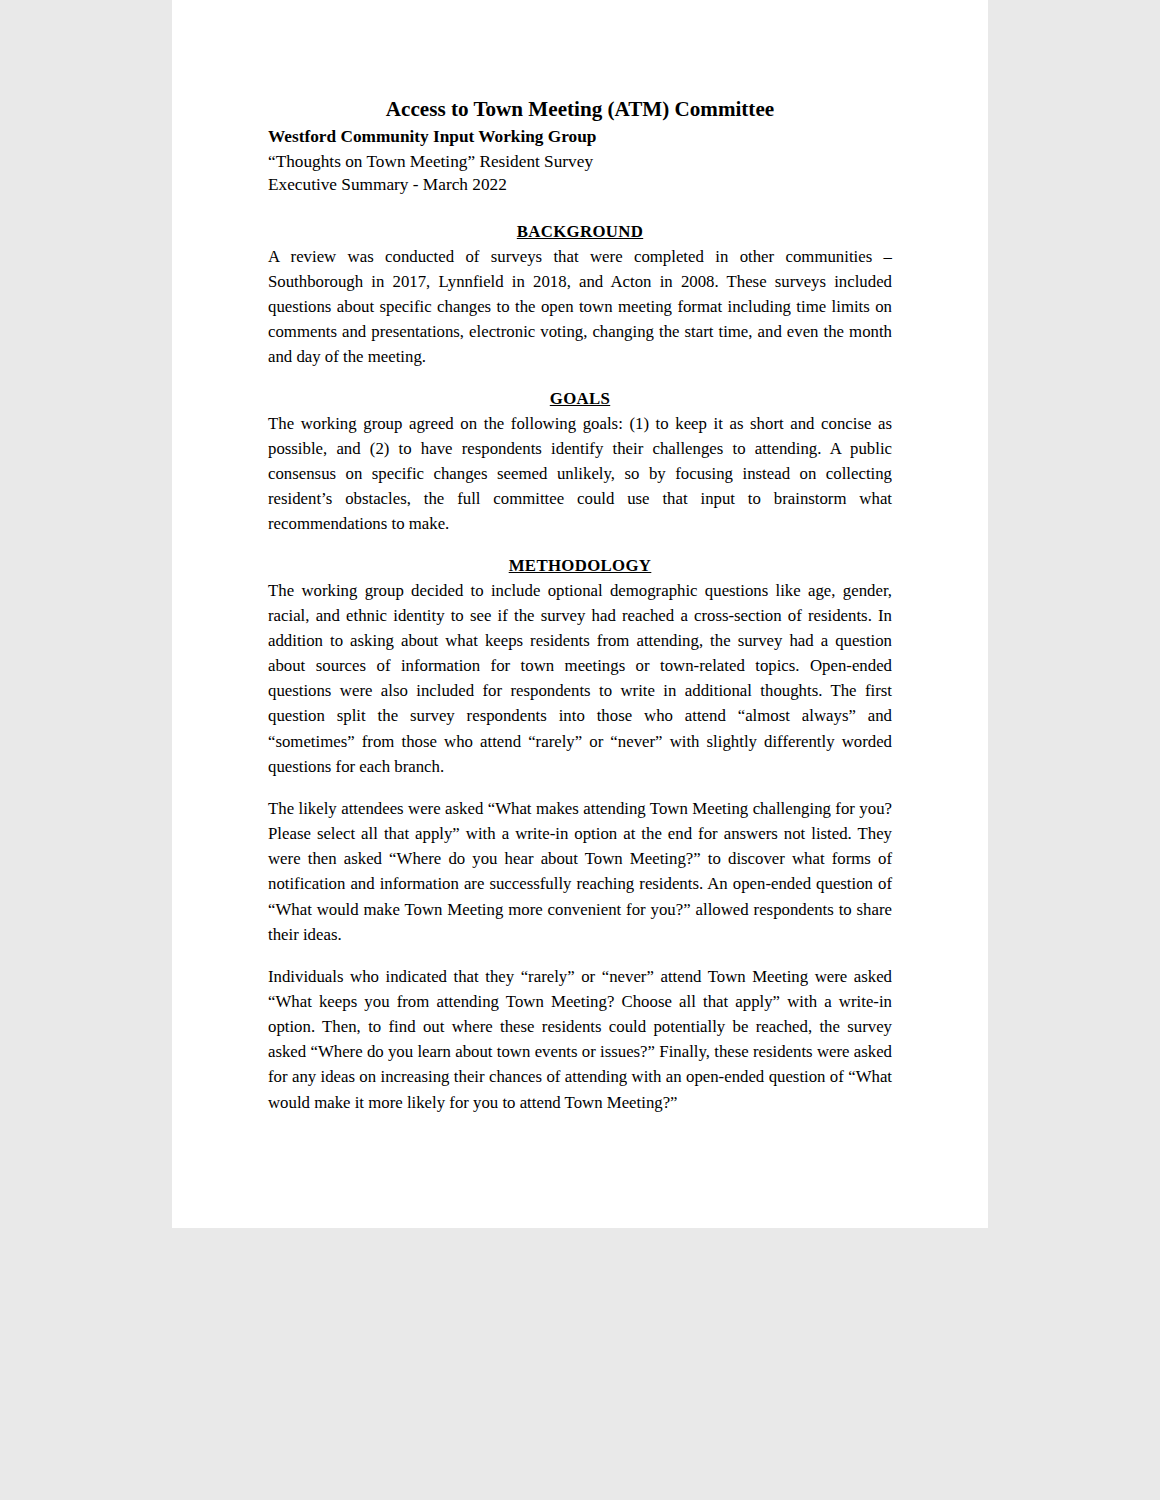Access to Town Meeting (ATM) Committee
Westford Community Input Working Group
“Thoughts on Town Meeting” Resident Survey
Executive Summary - March 2022
BACKGROUND
A review was conducted of surveys that were completed in other communities – Southborough in 2017, Lynnfield in 2018, and Acton in 2008. These surveys included questions about specific changes to the open town meeting format including time limits on comments and presentations, electronic voting, changing the start time, and even the month and day of the meeting.
GOALS
The working group agreed on the following goals: (1) to keep it as short and concise as possible, and (2) to have respondents identify their challenges to attending. A public consensus on specific changes seemed unlikely, so by focusing instead on collecting resident’s obstacles, the full committee could use that input to brainstorm what recommendations to make.
METHODOLOGY
The working group decided to include optional demographic questions like age, gender, racial, and ethnic identity to see if the survey had reached a cross-section of residents. In addition to asking about what keeps residents from attending, the survey had a question about sources of information for town meetings or town-related topics. Open-ended questions were also included for respondents to write in additional thoughts. The first question split the survey respondents into those who attend “almost always” and “sometimes” from those who attend “rarely” or “never” with slightly differently worded questions for each branch.
The likely attendees were asked “What makes attending Town Meeting challenging for you? Please select all that apply” with a write-in option at the end for answers not listed. They were then asked “Where do you hear about Town Meeting?” to discover what forms of notification and information are successfully reaching residents. An open-ended question of “What would make Town Meeting more convenient for you?” allowed respondents to share their ideas.
Individuals who indicated that they “rarely” or “never” attend Town Meeting were asked “What keeps you from attending Town Meeting? Choose all that apply” with a write-in option. Then, to find out where these residents could potentially be reached, the survey asked “Where do you learn about town events or issues?” Finally, these residents were asked for any ideas on increasing their chances of attending with an open-ended question of “What would make it more likely for you to attend Town Meeting?”